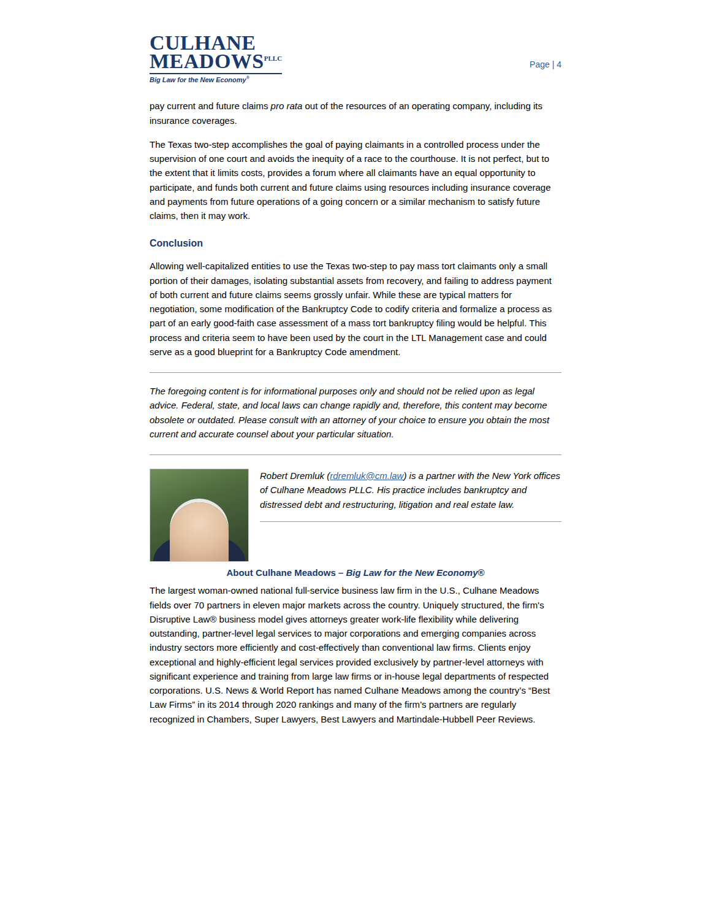CULHANE MEADOWSPLLC Big Law for the New Economy®
Page | 4
pay current and future claims pro rata out of the resources of an operating company, including its insurance coverages.
The Texas two-step accomplishes the goal of paying claimants in a controlled process under the supervision of one court and avoids the inequity of a race to the courthouse. It is not perfect, but to the extent that it limits costs, provides a forum where all claimants have an equal opportunity to participate, and funds both current and future claims using resources including insurance coverage and payments from future operations of a going concern or a similar mechanism to satisfy future claims, then it may work.
Conclusion
Allowing well-capitalized entities to use the Texas two-step to pay mass tort claimants only a small portion of their damages, isolating substantial assets from recovery, and failing to address payment of both current and future claims seems grossly unfair. While these are typical matters for negotiation, some modification of the Bankruptcy Code to codify criteria and formalize a process as part of an early good-faith case assessment of a mass tort bankruptcy filing would be helpful. This process and criteria seem to have been used by the court in the LTL Management case and could serve as a good blueprint for a Bankruptcy Code amendment.
The foregoing content is for informational purposes only and should not be relied upon as legal advice. Federal, state, and local laws can change rapidly and, therefore, this content may become obsolete or outdated. Please consult with an attorney of your choice to ensure you obtain the most current and accurate counsel about your particular situation.
Robert Dremluk (rdremluk@cm.law) is a partner with the New York offices of Culhane Meadows PLLC. His practice includes bankruptcy and distressed debt and restructuring, litigation and real estate law.
About Culhane Meadows – Big Law for the New Economy®
The largest woman-owned national full-service business law firm in the U.S., Culhane Meadows fields over 70 partners in eleven major markets across the country. Uniquely structured, the firm's Disruptive Law® business model gives attorneys greater work-life flexibility while delivering outstanding, partner-level legal services to major corporations and emerging companies across industry sectors more efficiently and cost-effectively than conventional law firms. Clients enjoy exceptional and highly-efficient legal services provided exclusively by partner-level attorneys with significant experience and training from large law firms or in-house legal departments of respected corporations. U.S. News & World Report has named Culhane Meadows among the country’s “Best Law Firms” in its 2014 through 2020 rankings and many of the firm’s partners are regularly recognized in Chambers, Super Lawyers, Best Lawyers and Martindale-Hubbell Peer Reviews.